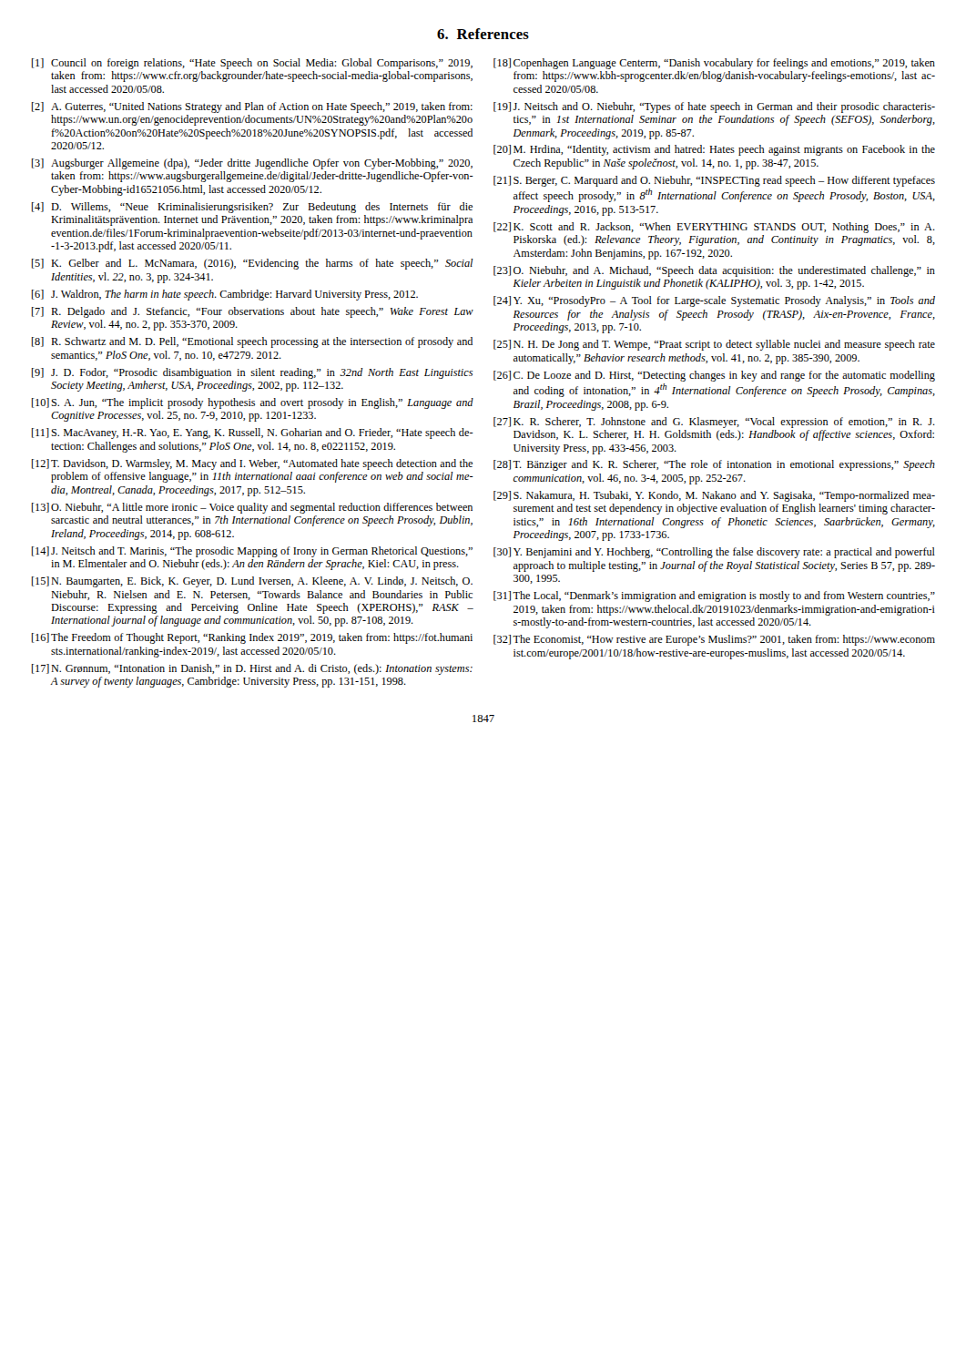6. References
Council on foreign relations, “Hate Speech on Social Media: Global Comparisons,” 2019, taken from: https://www.cfr.org/backgrounder/hate-speech-social-media-global-comparisons, last accessed 2020/05/08.
A. Guterres, “United Nations Strategy and Plan of Action on Hate Speech,” 2019, taken from: https://www.un.org/en/genocideprevention/documents/UN%20Strategy%20and%20Plan%20of%20Action%20on%20Hate%20Speech%2018%20June%20SYNOPSIS.pdf, last accessed 2020/05/12.
Augsburger Allgemeine (dpa), “Jeder dritte Jugendliche Opfer von Cyber-Mobbing,” 2020, taken from: https://www.augsburgerallgemeine.de/digital/Jeder-dritte-Jugendliche-Opfer-von-Cyber-Mobbing-id16521056.html, last accessed 2020/05/12.
D. Willems, “Neue Kriminalisierungsrisiken? Zur Bedeutung des Internets für die Kriminalitätsprävention. Internet und Prävention,” 2020, taken from: https://www.kriminalpraevention.de/files/1Forum-kriminalpraevention-webseite/pdf/2013-03/internet-und-praevention-1-3-2013.pdf, last accessed 2020/05/11.
K. Gelber and L. McNamara, (2016), “Evidencing the harms of hate speech,” Social Identities, vl. 22, no. 3, pp. 324-341.
J. Waldron, The harm in hate speech. Cambridge: Harvard University Press, 2012.
R. Delgado and J. Stefancic, “Four observations about hate speech,” Wake Forest Law Review, vol. 44, no. 2, pp. 353-370, 2009.
R. Schwartz and M. D. Pell, “Emotional speech processing at the intersection of prosody and semantics,” PloS One, vol. 7, no. 10, e47279. 2012.
J. D. Fodor, “Prosodic disambiguation in silent reading,” in 32nd North East Linguistics Society Meeting, Amherst, USA, Proceedings, 2002, pp. 112–132.
S. A. Jun, “The implicit prosody hypothesis and overt prosody in English,” Language and Cognitive Processes, vol. 25, no. 7-9, 2010, pp. 1201-1233.
S. MacAvaney, H.-R. Yao, E. Yang, K. Russell, N. Goharian and O. Frieder, “Hate speech detection: Challenges and solutions,” PloS One, vol. 14, no. 8, e0221152, 2019.
T. Davidson, D. Warmsley, M. Macy and I. Weber, “Automated hate speech detection and the problem of offensive language,” in 11th international aaai conference on web and social media, Montreal, Canada, Proceedings, 2017, pp. 512–515.
O. Niebuhr, “A little more ironic – Voice quality and segmental reduction differences between sarcastic and neutral utterances,” in 7th International Conference on Speech Prosody, Dublin, Ireland, Proceedings, 2014, pp. 608-612.
J. Neitsch and T. Marinis, “The prosodic Mapping of Irony in German Rhetorical Questions,” in M. Elmentaler and O. Niebuhr (eds.): An den Rändern der Sprache, Kiel: CAU, in press.
N. Baumgarten, E. Bick, K. Geyer, D. Lund Iversen, A. Kleene, A. V. Lindø, J. Neitsch, O. Niebuhr, R. Nielsen and E. N. Petersen, “Towards Balance and Boundaries in Public Discourse: Expressing and Perceiving Online Hate Speech (XPEROHS),” RASK – International journal of language and communication, vol. 50, pp. 87-108, 2019.
The Freedom of Thought Report, “Ranking Index 2019”, 2019, taken from: https://fot.humanists.international/ranking-index-2019/, last accessed 2020/05/10.
N. Grønnum, “Intonation in Danish,” in D. Hirst and A. di Cristo, (eds.): Intonation systems: A survey of twenty languages, Cambridge: University Press, pp. 131-151, 1998.
Copenhagen Language Centerm, “Danish vocabulary for feelings and emotions,” 2019, taken from: https://www.kbh-sprogcenter.dk/en/blog/danish-vocabulary-feelings-emotions/, last accessed 2020/05/08.
J. Neitsch and O. Niebuhr, “Types of hate speech in German and their prosodic characteristics,” in 1st International Seminar on the Foundations of Speech (SEFOS), Sonderborg, Denmark, Proceedings, 2019, pp. 85-87.
M. Hrdina, “Identity, activism and hatred: Hates peech against migrants on Facebook in the Czech Republic” in Naše společnost, vol. 14, no. 1, pp. 38-47, 2015.
S. Berger, C. Marquard and O. Niebuhr, “INSPECTing read speech – How different typefaces affect speech prosody,” in 8th International Conference on Speech Prosody, Boston, USA, Proceedings, 2016, pp. 513-517.
K. Scott and R. Jackson, “When EVERYTHING STANDS OUT, Nothing Does,” in A. Piskorska (ed.): Relevance Theory, Figuration, and Continuity in Pragmatics, vol. 8, Amsterdam: John Benjamins, pp. 167-192, 2020.
O. Niebuhr, and A. Michaud, “Speech data acquisition: the underestimated challenge,” in Kieler Arbeiten in Linguistik und Phonetik (KALIPHO), vol. 3, pp. 1-42, 2015.
Y. Xu, “ProsodyPro – A Tool for Large-scale Systematic Prosody Analysis,” in Tools and Resources for the Analysis of Speech Prosody (TRASP), Aix-en-Provence, France, Proceedings, 2013, pp. 7-10.
N. H. De Jong and T. Wempe, “Praat script to detect syllable nuclei and measure speech rate automatically,” Behavior research methods, vol. 41, no. 2, pp. 385-390, 2009.
C. De Looze and D. Hirst, “Detecting changes in key and range for the automatic modelling and coding of intonation,” in 4th International Conference on Speech Prosody, Campinas, Brazil, Proceedings, 2008, pp. 6-9.
K. R. Scherer, T. Johnstone and G. Klasmeyer, “Vocal expression of emotion,” in R. J. Davidson, K. L. Scherer, H. H. Goldsmith (eds.): Handbook of affective sciences, Oxford: University Press, pp. 433-456, 2003.
T. Bänziger and K. R. Scherer, “The role of intonation in emotional expressions,” Speech communication, vol. 46, no. 3-4, 2005, pp. 252-267.
S. Nakamura, H. Tsubaki, Y. Kondo, M. Nakano and Y. Sagisaka, “Tempo-normalized measurement and test set dependency in objective evaluation of English learners' timing characteristics,” in 16th International Congress of Phonetic Sciences, Saarbrücken, Germany, Proceedings, 2007, pp. 1733-1736.
Y. Benjamini and Y. Hochberg, “Controlling the false discovery rate: a practical and powerful approach to multiple testing,” in Journal of the Royal Statistical Society, Series B 57, pp. 289-300, 1995.
The Local, “Denmark’s immigration and emigration is mostly to and from Western countries,” 2019, taken from: https://www.thelocal.dk/20191023/denmarks-immigration-and-emigration-is-mostly-to-and-from-western-countries, last accessed 2020/05/14.
The Economist, “How restive are Europe’s Muslims?” 2001, taken from: https://www.economist.com/europe/2001/10/18/how-restive-are-europes-muslims, last accessed 2020/05/14.
1847